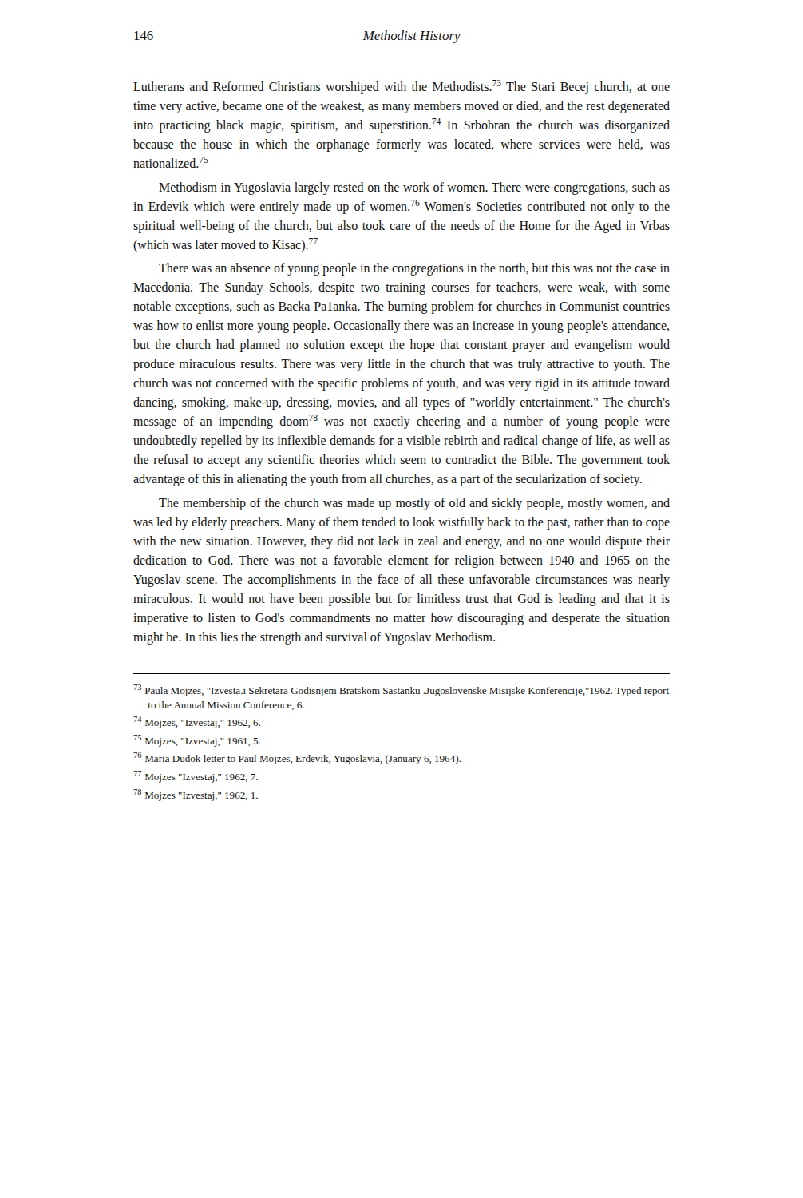146 Methodist History
Lutherans and Reformed Christians worshiped with the Methodists.73 The Stari Becej church, at one time very active, became one of the weakest, as many members moved or died, and the rest degenerated into practicing black magic, spiritism, and superstition.74 In Srbobran the church was disorganized because the house in which the orphanage formerly was located, where services were held, was nationalized.75
Methodism in Yugoslavia largely rested on the work of women. There were congregations, such as in Erdevik which were entirely made up of women.76 Women's Societies contributed not only to the spiritual well-being of the church, but also took care of the needs of the Home for the Aged in Vrbas (which was later moved to Kisac).77
There was an absence of young people in the congregations in the north, but this was not the case in Macedonia. The Sunday Schools, despite two training courses for teachers, were weak, with some notable exceptions, such as Backa Pa1anka. The burning problem for churches in Communist countries was how to enlist more young people. Occasionally there was an increase in young people's attendance, but the church had planned no solution except the hope that constant prayer and evangelism would produce miraculous results. There was very little in the church that was truly attractive to youth. The church was not concerned with the specific problems of youth, and was very rigid in its attitude toward dancing, smoking, make-up, dressing, movies, and all types of "worldly entertainment." The church's message of an impending doom78 was not exactly cheering and a number of young people were undoubtedly repelled by its inflexible demands for a visible rebirth and radical change of life, as well as the refusal to accept any scientific theories which seem to contradict the Bible. The government took advantage of this in alienating the youth from all churches, as a part of the secularization of society.
The membership of the church was made up mostly of old and sickly people, mostly women, and was led by elderly preachers. Many of them tended to look wistfully back to the past, rather than to cope with the new situation. However, they did not lack in zeal and energy, and no one would dispute their dedication to God. There was not a favorable element for religion between 1940 and 1965 on the Yugoslav scene. The accomplishments in the face of all these unfavorable circumstances was nearly miraculous. It would not have been possible but for limitless trust that God is leading and that it is imperative to listen to God's commandments no matter how discouraging and desperate the situation might be. In this lies the strength and survival of Yugoslav Methodism.
73 Paula Mojzes, "Izvesta.i Sekretara Godisnjem Bratskom Sastanku .Jugoslovenske Misijske Konferencije,"1962. Typed report to the Annual Mission Conference, 6.
74 Mojzes, "Izvestaj," 1962, 6.
75 Mojzes, "Izvestaj," 1961, 5.
76 Maria Dudok letter to Paul Mojzes, Erdevik, Yugoslavia, (January 6, 1964).
77 Mojzes "Izvestaj," 1962, 7.
78 Mojzes "Izvestaj," 1962, 1.